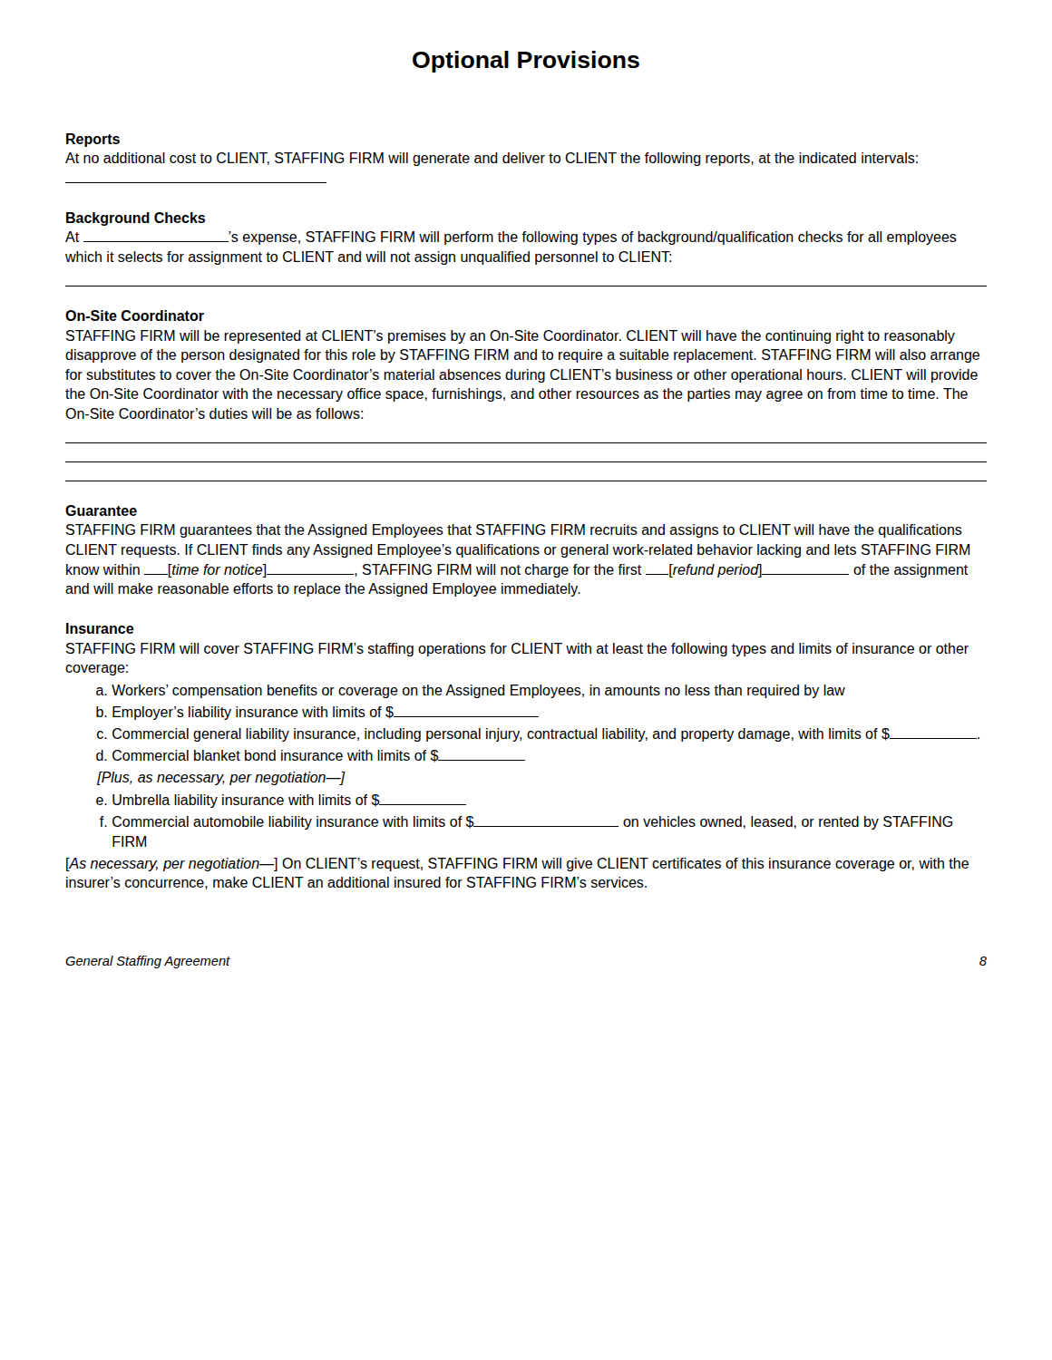Optional Provisions
Reports
At no additional cost to CLIENT, STAFFING FIRM will generate and deliver to CLIENT the following reports, at the indicated intervals:
Background Checks
At ’s expense, STAFFING FIRM will perform the following types of background/qualification checks for all employees which it selects for assignment to CLIENT and will not assign unqualified personnel to CLIENT:
On-Site Coordinator
STAFFING FIRM will be represented at CLIENT’s premises by an On-Site Coordinator. CLIENT will have the continuing right to reasonably disapprove of the person designated for this role by STAFFING FIRM and to require a suitable replacement. STAFFING FIRM will also arrange for substitutes to cover the On-Site Coordinator’s material absences during CLIENT’s business or other operational hours. CLIENT will provide the On-Site Coordinator with the necessary office space, furnishings, and other resources as the parties may agree on from time to time. The On-Site Coordinator’s duties will be as follows:
Guarantee
STAFFING FIRM guarantees that the Assigned Employees that STAFFING FIRM recruits and assigns to CLIENT will have the qualifications CLIENT requests. If CLIENT finds any Assigned Employee’s qualifications or general work-related behavior lacking and lets STAFFING FIRM know within [time for notice] , STAFFING FIRM will not charge for the first [refund period] of the assignment and will make reasonable efforts to replace the Assigned Employee immediately.
Insurance
STAFFING FIRM will cover STAFFING FIRM’s staffing operations for CLIENT with at least the following types and limits of insurance or other coverage:
Workers’ compensation benefits or coverage on the Assigned Employees, in amounts no less than required by law
Employer’s liability insurance with limits of $
Commercial general liability insurance, including personal injury, contractual liability, and property damage, with limits of $ .
Commercial blanket bond insurance with limits of $
[Plus, as necessary, per negotiation—]
Umbrella liability insurance with limits of $
Commercial automobile liability insurance with limits of $ on vehicles owned, leased, or rented by STAFFING FIRM
[As necessary, per negotiation—] On CLIENT’s request, STAFFING FIRM will give CLIENT certificates of this insurance coverage or, with the insurer’s concurrence, make CLIENT an additional insured for STAFFING FIRM’s services.
General Staffing Agreement 8